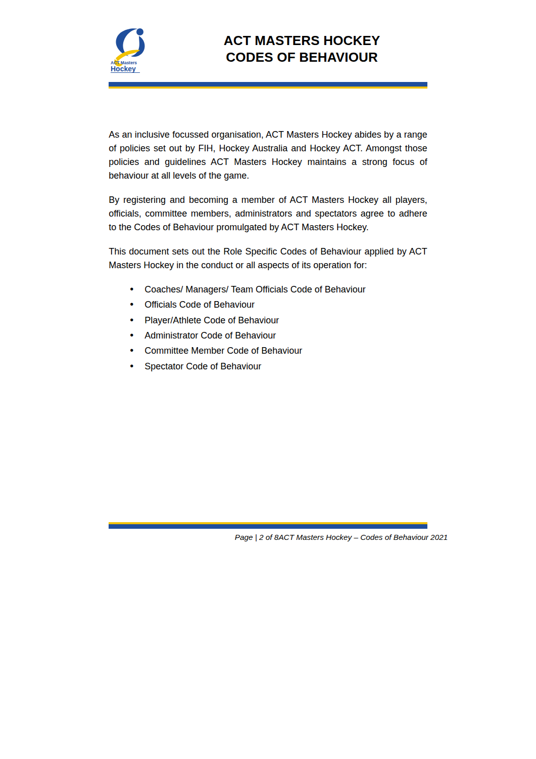ACT Masters Hockey
ACT MASTERS HOCKEY
CODES OF BEHAVIOUR
As an inclusive focussed organisation, ACT Masters Hockey abides by a range of policies set out by FIH, Hockey Australia and Hockey ACT. Amongst those policies and guidelines ACT Masters Hockey maintains a strong focus of behaviour at all levels of the game.
By registering and becoming a member of ACT Masters Hockey all players, officials, committee members, administrators and spectators agree to adhere to the Codes of Behaviour promulgated by ACT Masters Hockey.
This document sets out the Role Specific Codes of Behaviour applied by ACT Masters Hockey in the conduct or all aspects of its operation for:
Coaches/ Managers/ Team Officials Code of Behaviour
Officials Code of Behaviour
Player/Athlete Code of Behaviour
Administrator Code of Behaviour
Committee Member Code of Behaviour
Spectator Code of Behaviour
Page | 2 of 8
ACT Masters Hockey – Codes of Behaviour 2021